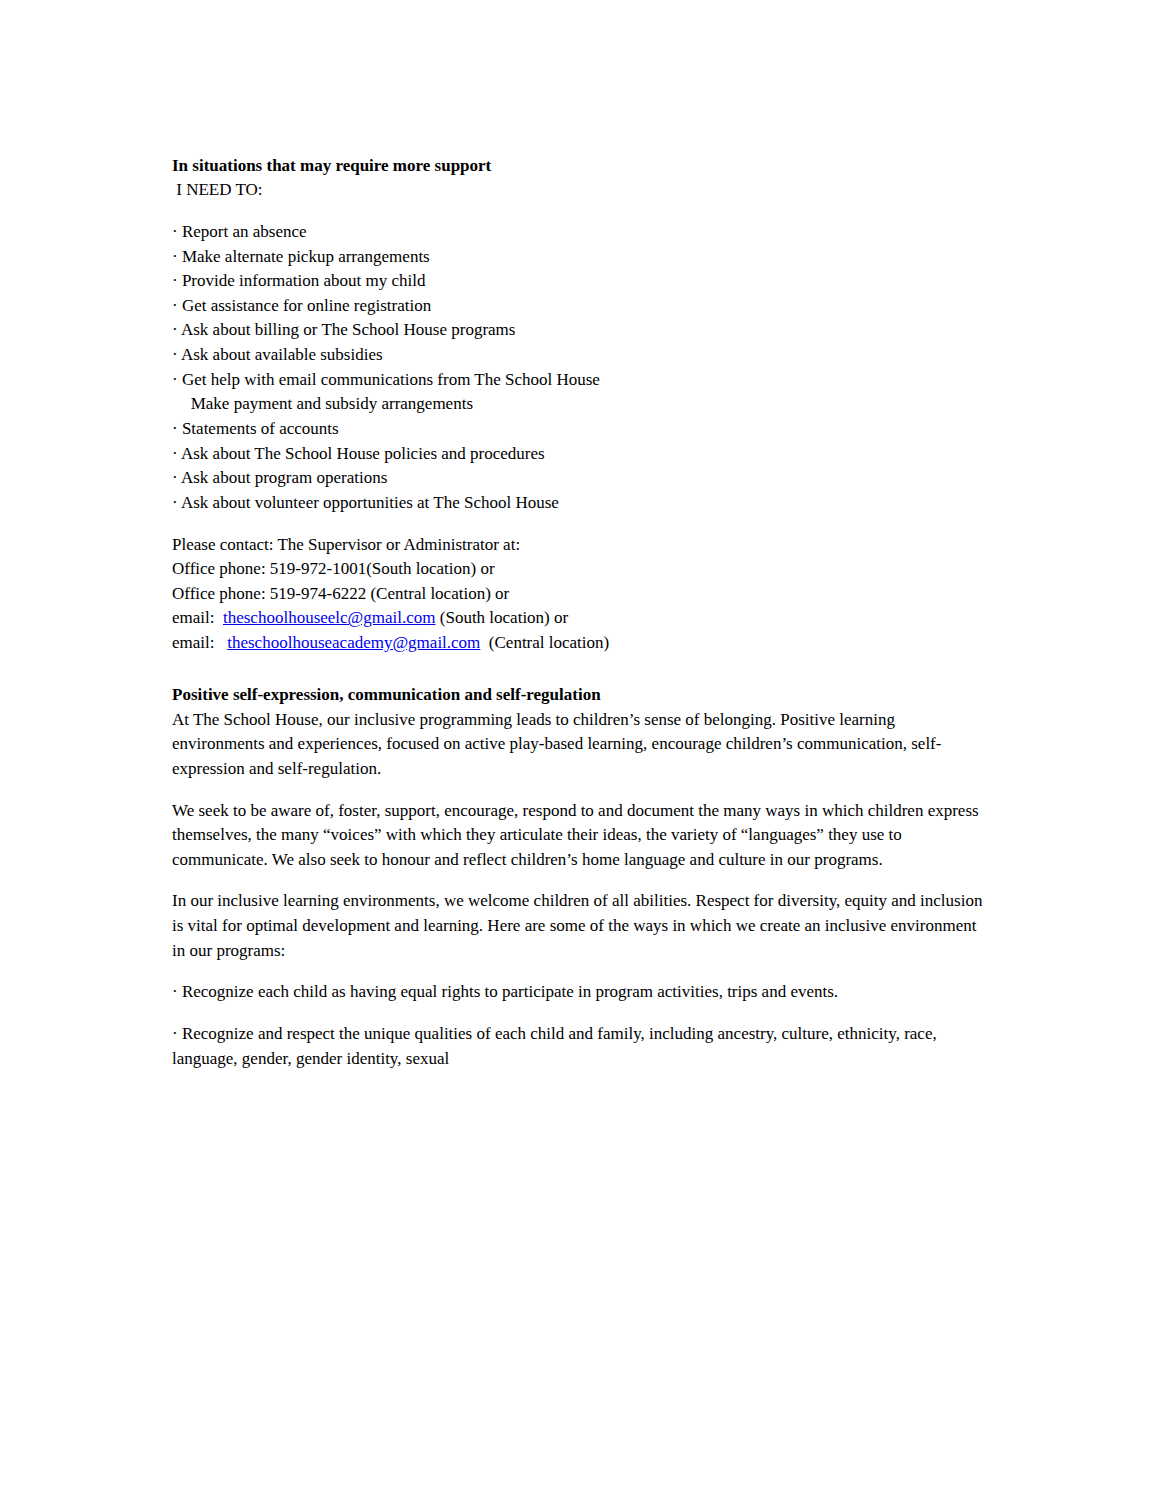In situations that may require more support
I NEED TO:
· Report an absence
· Make alternate pickup arrangements
· Provide information about my child
· Get assistance for online registration
· Ask about billing or The School House programs
· Ask about available subsidies
· Get help with email communications from The School House
Make payment and subsidy arrangements
· Statements of accounts
· Ask about The School House policies and procedures
· Ask about program operations
· Ask about volunteer opportunities at The School House
Please contact: The Supervisor or Administrator at:
Office phone: 519-972-1001(South location) or
Office phone: 519-974-6222 (Central location) or
email: theschoolhouseelc@gmail.com (South location) or
email: theschoolhouseacademy@gmail.com (Central location)
Positive self-expression, communication and self-regulation
At The School House, our inclusive programming leads to children’s sense of belonging. Positive learning environments and experiences, focused on active play-based learning, encourage children’s communication, self-expression and self-regulation.
We seek to be aware of, foster, support, encourage, respond to and document the many ways in which children express themselves, the many “voices” with which they articulate their ideas, the variety of “languages” they use to communicate. We also seek to honour and reflect children’s home language and culture in our programs.
In our inclusive learning environments, we welcome children of all abilities. Respect for diversity, equity and inclusion is vital for optimal development and learning. Here are some of the ways in which we create an inclusive environment in our programs:
· Recognize each child as having equal rights to participate in program activities, trips and events.
· Recognize and respect the unique qualities of each child and family, including ancestry, culture, ethnicity, race, language, gender, gender identity, sexual